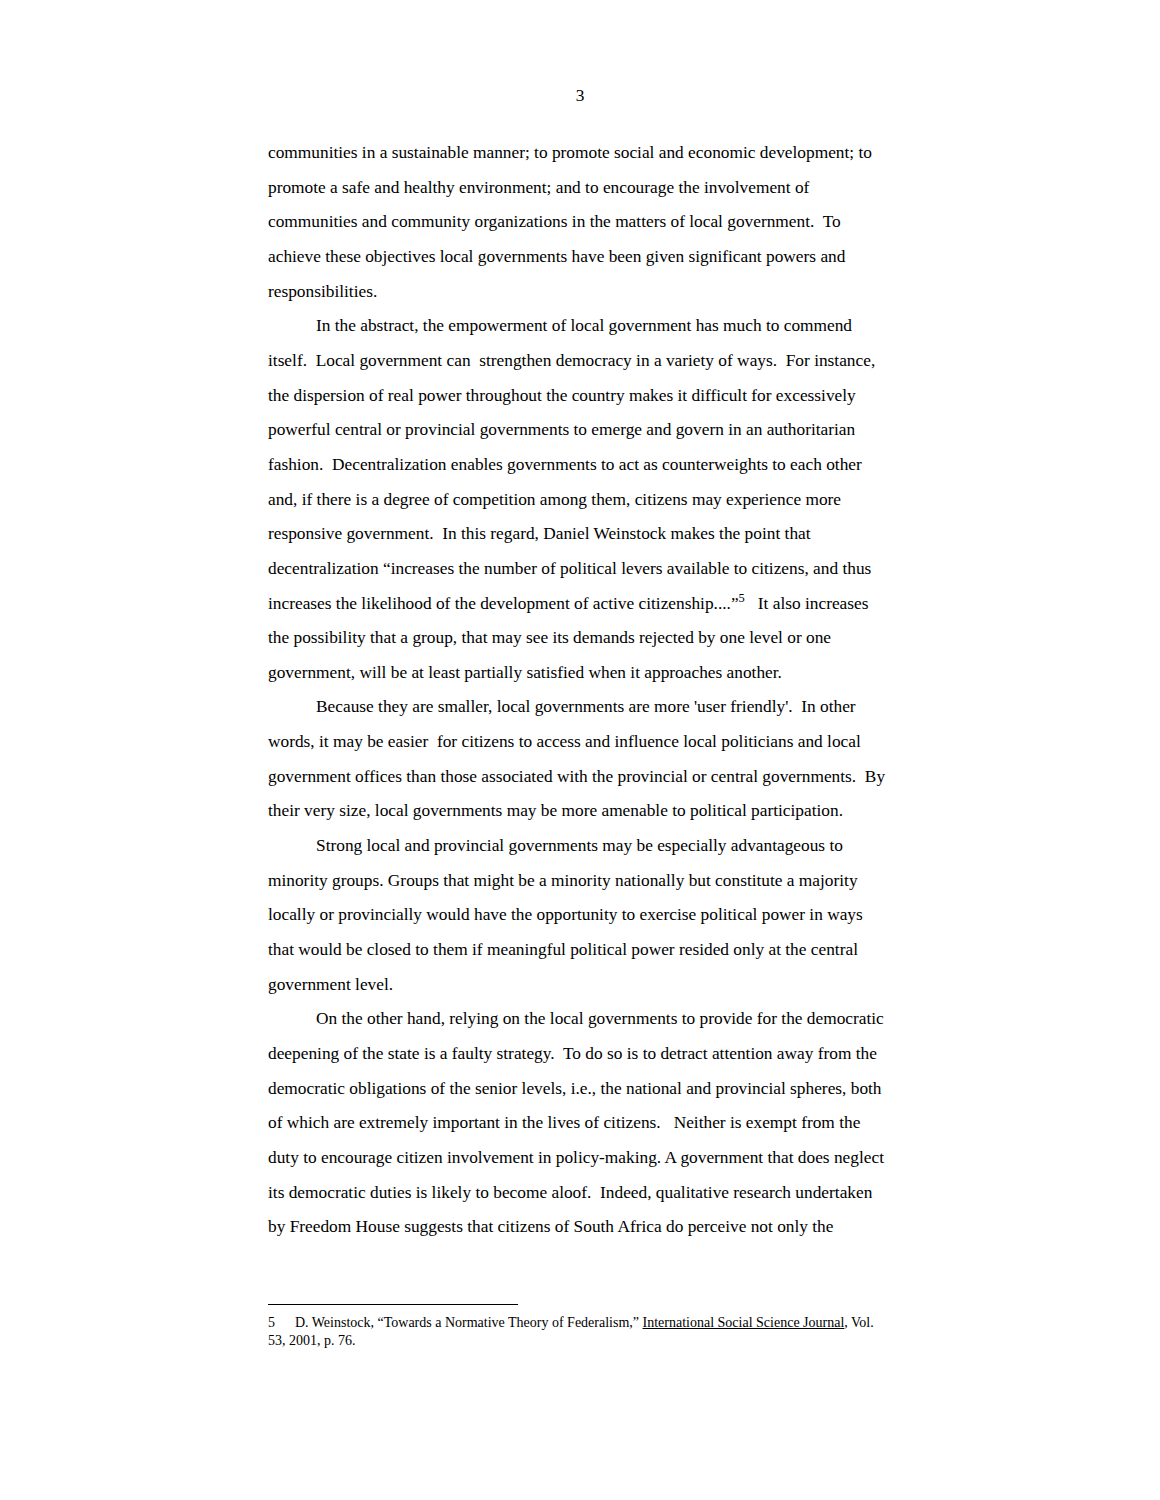3
communities in a sustainable manner; to promote social and economic development; to promote a safe and healthy environment; and to encourage the involvement of communities and community organizations in the matters of local government. To achieve these objectives local governments have been given significant powers and responsibilities.
In the abstract, the empowerment of local government has much to commend itself. Local government can strengthen democracy in a variety of ways. For instance, the dispersion of real power throughout the country makes it difficult for excessively powerful central or provincial governments to emerge and govern in an authoritarian fashion. Decentralization enables governments to act as counterweights to each other and, if there is a degree of competition among them, citizens may experience more responsive government. In this regard, Daniel Weinstock makes the point that decentralization “increases the number of political levers available to citizens, and thus increases the likelihood of the development of active citizenship....”5 It also increases the possibility that a group, that may see its demands rejected by one level or one government, will be at least partially satisfied when it approaches another.
Because they are smaller, local governments are more 'user friendly'. In other words, it may be easier for citizens to access and influence local politicians and local government offices than those associated with the provincial or central governments. By their very size, local governments may be more amenable to political participation.
Strong local and provincial governments may be especially advantageous to minority groups. Groups that might be a minority nationally but constitute a majority locally or provincially would have the opportunity to exercise political power in ways that would be closed to them if meaningful political power resided only at the central government level.
On the other hand, relying on the local governments to provide for the democratic deepening of the state is a faulty strategy. To do so is to detract attention away from the democratic obligations of the senior levels, i.e., the national and provincial spheres, both of which are extremely important in the lives of citizens. Neither is exempt from the duty to encourage citizen involvement in policy-making. A government that does neglect its democratic duties is likely to become aloof. Indeed, qualitative research undertaken by Freedom House suggests that citizens of South Africa do perceive not only the
5 D. Weinstock, “Towards a Normative Theory of Federalism,” International Social Science Journal, Vol. 53, 2001, p. 76.